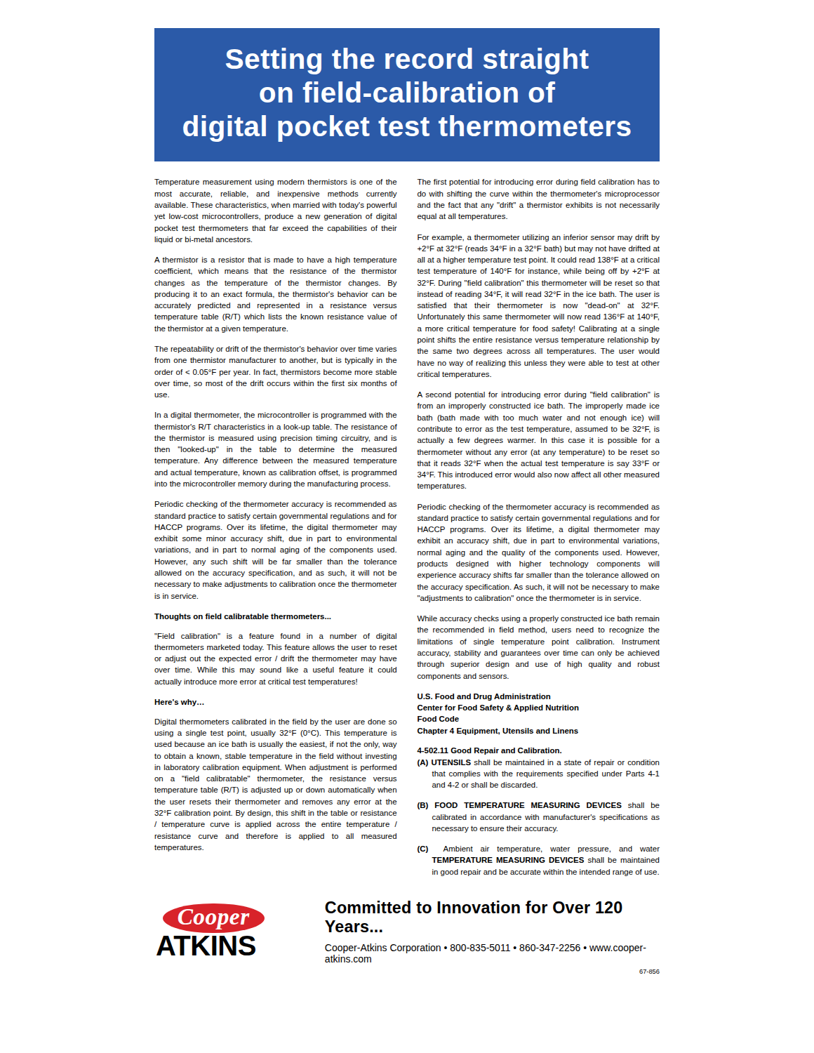Setting the record straight
on field-calibration of
digital pocket test thermometers
Temperature measurement using modern thermistors is one of the most accurate, reliable, and inexpensive methods currently available. These characteristics, when married with today's powerful yet low-cost microcontrollers, produce a new generation of digital pocket test thermometers that far exceed the capabilities of their liquid or bi-metal ancestors.
A thermistor is a resistor that is made to have a high temperature coefficient, which means that the resistance of the thermistor changes as the temperature of the thermistor changes. By producing it to an exact formula, the thermistor's behavior can be accurately predicted and represented in a resistance versus temperature table (R/T) which lists the known resistance value of the thermistor at a given temperature.
The repeatability or drift of the thermistor's behavior over time varies from one thermistor manufacturer to another, but is typically in the order of < 0.05°F per year. In fact, thermistors become more stable over time, so most of the drift occurs within the first six months of use.
In a digital thermometer, the microcontroller is programmed with the thermistor's R/T characteristics in a look-up table. The resistance of the thermistor is measured using precision timing circuitry, and is then "looked-up" in the table to determine the measured temperature. Any difference between the measured temperature and actual temperature, known as calibration offset, is programmed into the microcontroller memory during the manufacturing process.
Periodic checking of the thermometer accuracy is recommended as standard practice to satisfy certain governmental regulations and for HACCP programs. Over its lifetime, the digital thermometer may exhibit some minor accuracy shift, due in part to environmental variations, and in part to normal aging of the components used. However, any such shift will be far smaller than the tolerance allowed on the accuracy specification, and as such, it will not be necessary to make adjustments to calibration once the thermometer is in service.
Thoughts on field calibratable thermometers...
"Field calibration" is a feature found in a number of digital thermometers marketed today. This feature allows the user to reset or adjust out the expected error / drift the thermometer may have over time. While this may sound like a useful feature it could actually introduce more error at critical test temperatures!
Here's why…
Digital thermometers calibrated in the field by the user are done so using a single test point, usually 32°F (0°C). This temperature is used because an ice bath is usually the easiest, if not the only, way to obtain a known, stable temperature in the field without investing in laboratory calibration equipment. When adjustment is performed on a "field calibratable" thermometer, the resistance versus temperature table (R/T) is adjusted up or down automatically when the user resets their thermometer and removes any error at the 32°F calibration point. By design, this shift in the table or resistance / temperature curve is applied across the entire temperature / resistance curve and therefore is applied to all measured temperatures.
The first potential for introducing error during field calibration has to do with shifting the curve within the thermometer's microprocessor and the fact that any "drift" a thermistor exhibits is not necessarily equal at all temperatures.
For example, a thermometer utilizing an inferior sensor may drift by +2°F at 32°F (reads 34°F in a 32°F bath) but may not have drifted at all at a higher temperature test point. It could read 138°F at a critical test temperature of 140°F for instance, while being off by +2°F at 32°F. During "field calibration" this thermometer will be reset so that instead of reading 34°F, it will read 32°F in the ice bath. The user is satisfied that their thermometer is now "dead-on" at 32°F. Unfortunately this same thermometer will now read 136°F at 140°F, a more critical temperature for food safety! Calibrating at a single point shifts the entire resistance versus temperature relationship by the same two degrees across all temperatures. The user would have no way of realizing this unless they were able to test at other critical temperatures.
A second potential for introducing error during "field calibration" is from an improperly constructed ice bath. The improperly made ice bath (bath made with too much water and not enough ice) will contribute to error as the test temperature, assumed to be 32°F, is actually a few degrees warmer. In this case it is possible for a thermometer without any error (at any temperature) to be reset so that it reads 32°F when the actual test temperature is say 33°F or 34°F. This introduced error would also now affect all other measured temperatures.
Periodic checking of the thermometer accuracy is recommended as standard practice to satisfy certain governmental regulations and for HACCP programs. Over its lifetime, a digital thermometer may exhibit an accuracy shift, due in part to environmental variations, normal aging and the quality of the components used. However, products designed with higher technology components will experience accuracy shifts far smaller than the tolerance allowed on the accuracy specification. As such, it will not be necessary to make "adjustments to calibration" once the thermometer is in service.
While accuracy checks using a properly constructed ice bath remain the recommended in field method, users need to recognize the limitations of single temperature point calibration. Instrument accuracy, stability and guarantees over time can only be achieved through superior design and use of high quality and robust components and sensors.
U.S. Food and Drug Administration
Center for Food Safety & Applied Nutrition
Food Code
Chapter 4 Equipment, Utensils and Linens
4-502.11 Good Repair and Calibration.
(A) UTENSILS shall be maintained in a state of repair or condition that complies with the requirements specified under Parts 4-1 and 4-2 or shall be discarded.
(B) FOOD TEMPERATURE MEASURING DEVICES shall be calibrated in accordance with manufacturer's specifications as necessary to ensure their accuracy.
(C) Ambient air temperature, water pressure, and water TEMPERATURE MEASURING DEVICES shall be maintained in good repair and be accurate within the intended range of use.
Cooper
ATKINS
Committed to Innovation for Over 120 Years...
Cooper-Atkins Corporation • 800-835-5011 • 860-347-2256 • www.cooper-atkins.com
67-856